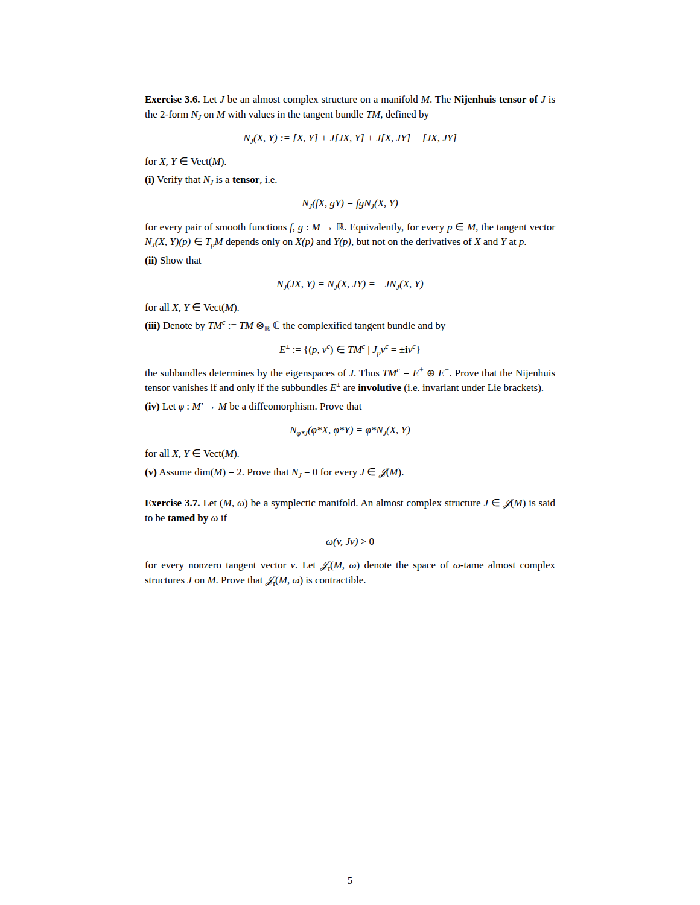Exercise 3.6. Let J be an almost complex structure on a manifold M. The Nijenhuis tensor of J is the 2-form NJ on M with values in the tangent bundle TM, defined by
NJ(X, Y) := [X, Y] + J[JX, Y] + J[X, JY] − [JX, JY]
for X, Y ∈ Vect(M).
(i) Verify that NJ is a tensor, i.e.
NJ(fX, gY) = fgNJ(X, Y)
for every pair of smooth functions f, g : M → ℝ. Equivalently, for every p ∈ M, the tangent vector NJ(X, Y)(p) ∈ TpM depends only on X(p) and Y(p), but not on the derivatives of X and Y at p.
(ii) Show that
NJ(JX, Y) = NJ(X, JY) = −JNJ(X, Y)
for all X, Y ∈ Vect(M).
(iii) Denote by TMc := TM ⊗ℝ ℂ the complexified tangent bundle and by
E± := {(p, vc) ∈ TMc | Jpvc = ±ivc}
the subbundles determines by the eigenspaces of J. Thus TMc = E+ ⊕ E−. Prove that the Nijenhuis tensor vanishes if and only if the subbundles E± are involutive (i.e. invariant under Lie brackets).
(iv) Let φ : M′ → M be a diffeomorphism. Prove that
Nφ*J(φ*X, φ*Y) = φ*NJ(X, Y)
for all X, Y ∈ Vect(M).
(v) Assume dim(M) = 2. Prove that NJ = 0 for every J ∈ 𝒥(M).
Exercise 3.7. Let (M, ω) be a symplectic manifold. An almost complex structure J ∈ 𝒥(M) is said to be tamed by ω if
ω(v, Jv) > 0
for every nonzero tangent vector v. Let 𝒥τ(M, ω) denote the space of ω-tame almost complex structures J on M. Prove that 𝒥τ(M, ω) is contractible.
5